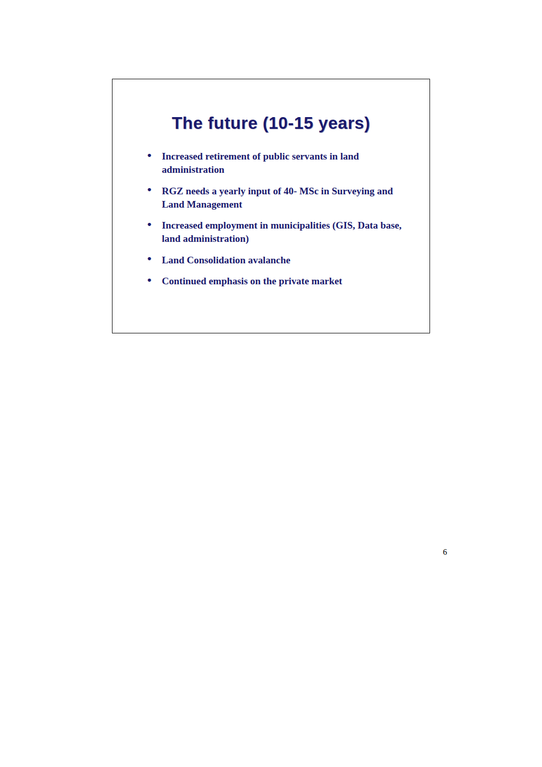The future (10-15 years)
Increased retirement of public servants in land administration
RGZ needs a yearly input of 40- MSc in Surveying and Land Management
Increased employment in municipalities (GIS, Data base, land administration)
Land Consolidation avalanche
Continued emphasis on the private market
6